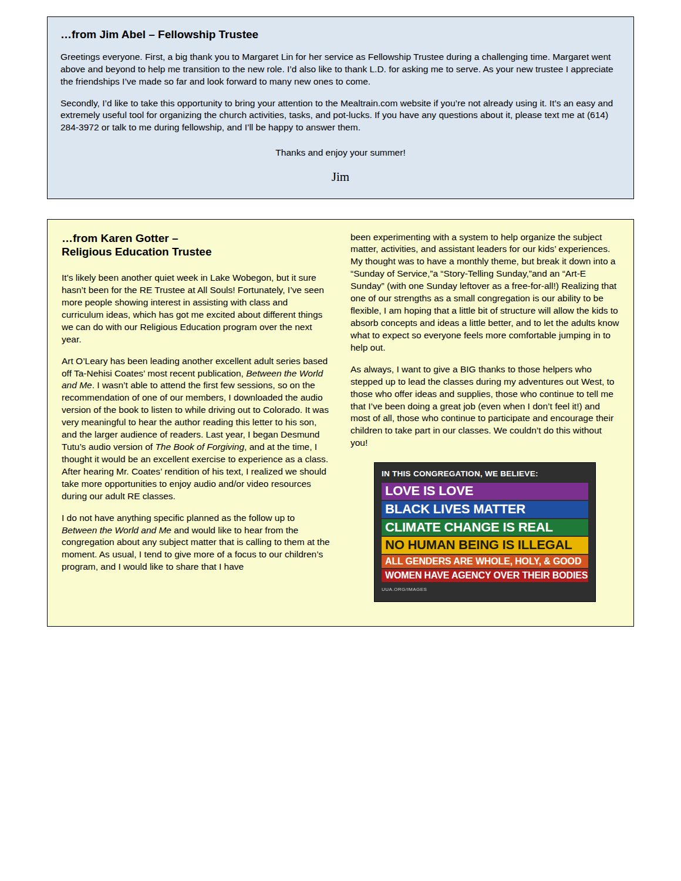…from Jim Abel – Fellowship Trustee
Greetings everyone. First, a big thank you to Margaret Lin for her service as Fellowship Trustee during a challenging time. Margaret went above and beyond to help me transition to the new role. I’d also like to thank L.D. for asking me to serve. As your new trustee I appreciate the friendships I’ve made so far and look forward to many new ones to come.
Secondly, I’d like to take this opportunity to bring your attention to the Mealtrain.com website if you’re not already using it. It’s an easy and extremely useful tool for organizing the church activities, tasks, and pot-lucks. If you have any questions about it, please text me at (614) 284-3972 or talk to me during fellowship, and I’ll be happy to answer them.
Thanks and enjoy your summer!
Jim
…from Karen Gotter –
Religious Education Trustee
It’s likely been another quiet week in Lake Wobegon, but it sure hasn’t been for the RE Trustee at All Souls! Fortunately, I’ve seen more people showing interest in assisting with class and curriculum ideas, which has got me excited about different things we can do with our Religious Education program over the next year.
Art O’Leary has been leading another excellent adult series based off Ta-Nehisi Coates’ most recent publication, Between the World and Me. I wasn’t able to attend the first few sessions, so on the recommendation of one of our members, I downloaded the audio version of the book to listen to while driving out to Colorado. It was very meaningful to hear the author reading this letter to his son, and the larger audience of readers. Last year, I began Desmund Tutu’s audio version of The Book of Forgiving, and at the time, I thought it would be an excellent exercise to experience as a class. After hearing Mr. Coates’ rendition of his text, I realized we should take more opportunities to enjoy audio and/or video resources during our adult RE classes.
I do not have anything specific planned as the follow up to Between the World and Me and would like to hear from the congregation about any subject matter that is calling to them at the moment. As usual, I tend to give more of a focus to our children’s program, and I would like to share that I have
been experimenting with a system to help organize the subject matter, activities, and assistant leaders for our kids’ experiences. My thought was to have a monthly theme, but break it down into a “Sunday of Service,”a “Story-Telling Sunday,”and an “Art-E Sunday” (with one Sunday leftover as a free-for-all!) Realizing that one of our strengths as a small congregation is our ability to be flexible, I am hoping that a little bit of structure will allow the kids to absorb concepts and ideas a little better, and to let the adults know what to expect so everyone feels more comfortable jumping in to help out.
As always, I want to give a BIG thanks to those helpers who stepped up to lead the classes during my adventures out West, to those who offer ideas and supplies, those who continue to tell me that I’ve been doing a great job (even when I don’t feel it!) and most of all, those who continue to participate and encourage their children to take part in our classes. We couldn’t do this without you!
IN THIS CONGREGATION, WE BELIEVE:
LOVE IS LOVE
BLACK LIVES MATTER
CLIMATE CHANGE IS REAL
NO HUMAN BEING IS ILLEGAL
ALL GENDERS ARE WHOLE, HOLY, & GOOD
WOMEN HAVE AGENCY OVER THEIR BODIES
UUA.ORG/IMAGES